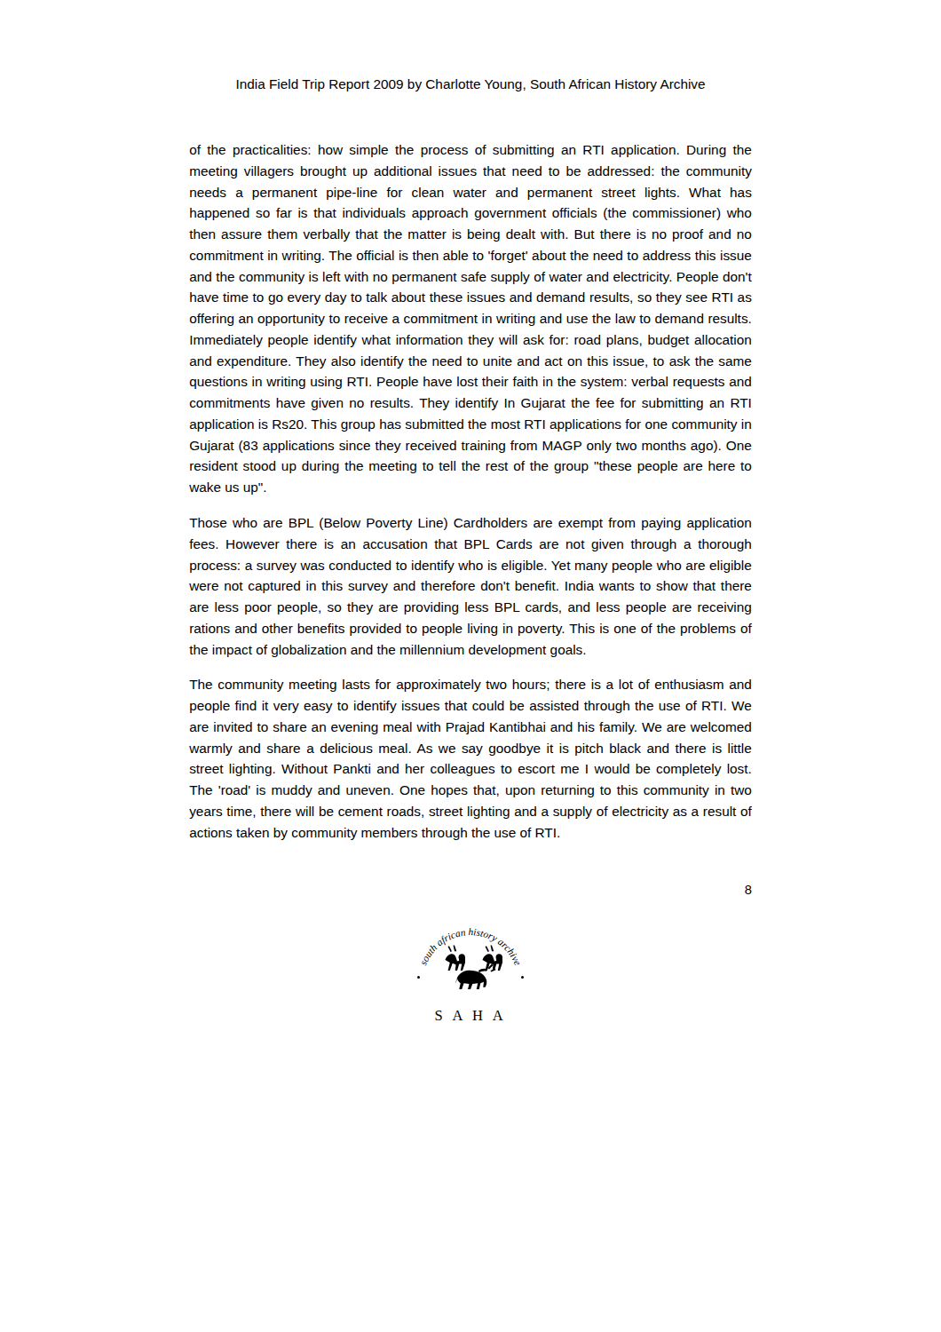India Field Trip Report 2009 by Charlotte Young, South African History Archive
of the practicalities: how simple the process of submitting an RTI application. During the meeting villagers brought up additional issues that need to be addressed: the community needs a permanent pipe-line for clean water and permanent street lights. What has happened so far is that individuals approach government officials (the commissioner) who then assure them verbally that the matter is being dealt with. But there is no proof and no commitment in writing. The official is then able to 'forget' about the need to address this issue and the community is left with no permanent safe supply of water and electricity. People don't have time to go every day to talk about these issues and demand results, so they see RTI as offering an opportunity to receive a commitment in writing and use the law to demand results. Immediately people identify what information they will ask for: road plans, budget allocation and expenditure. They also identify the need to unite and act on this issue, to ask the same questions in writing using RTI. People have lost their faith in the system: verbal requests and commitments have given no results. They identify In Gujarat the fee for submitting an RTI application is Rs20. This group has submitted the most RTI applications for one community in Gujarat (83 applications since they received training from MAGP only two months ago). One resident stood up during the meeting to tell the rest of the group "these people are here to wake us up".
Those who are BPL (Below Poverty Line) Cardholders are exempt from paying application fees. However there is an accusation that BPL Cards are not given through a thorough process: a survey was conducted to identify who is eligible. Yet many people who are eligible were not captured in this survey and therefore don't benefit. India wants to show that there are less poor people, so they are providing less BPL cards, and less people are receiving rations and other benefits provided to people living in poverty. This is one of the problems of the impact of globalization and the millennium development goals.
The community meeting lasts for approximately two hours; there is a lot of enthusiasm and people find it very easy to identify issues that could be assisted through the use of RTI. We are invited to share an evening meal with Prajad Kantibhai and his family. We are welcomed warmly and share a delicious meal. As we say goodbye it is pitch black and there is little street lighting. Without Pankti and her colleagues to escort me I would be completely lost. The 'road' is muddy and uneven. One hopes that, upon returning to this community in two years time, there will be cement roads, street lighting and a supply of electricity as a result of actions taken by community members through the use of RTI.
8
south african history archive S A H A